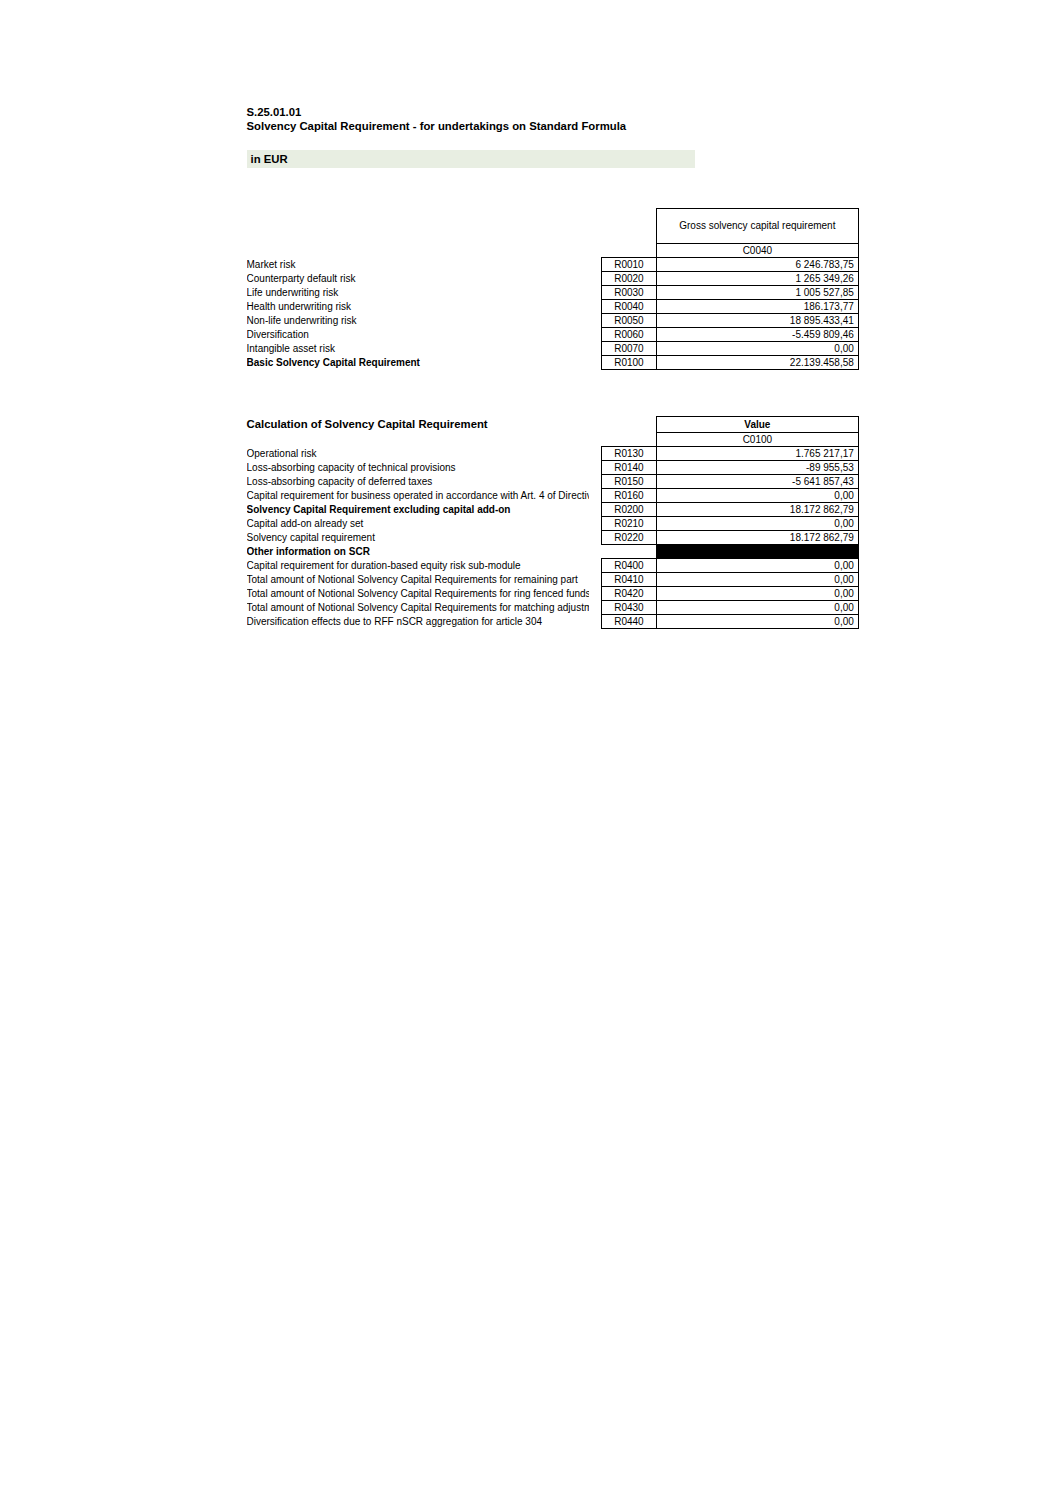S.25.01.01
Solvency Capital Requirement - for undertakings on Standard Formula
in EUR
| | | | Gross solvency capital requirement |
| | | | C0040 |
| Market risk | | R0010 | 6 246.783,75 |
| Counterparty default risk | | R0020 | 1 265 349,26 |
| Life underwriting risk | | R0030 | 1 005 527,85 |
| Health underwriting risk | | R0040 | 186.173,77 |
| Non-life underwriting risk | | R0050 | 18 895.433,41 |
| Diversification | | R0060 | -5.459 809,46 |
| Intangible asset risk | | R0070 | 0,00 |
| Basic Solvency Capital Requirement | | R0100 | 22.139.458,58 |
| Calculation of Solvency Capital Requirement | | | Value |
| | | | C0100 |
| Operational risk | | R0130 | 1.765 217,17 |
| Loss-absorbing capacity of technical provisions | | R0140 | -89 955,53 |
| Loss-absorbing capacity of deferred taxes | | R0150 | -5 641 857,43 |
| Capital requirement for business operated in accordance with Art. 4 of Directive 2003/41/EC | | R0160 | 0,00 |
| Solvency Capital Requirement excluding capital add-on | | R0200 | 18.172 862,79 |
| Capital add-on already set | | R0210 | 0,00 |
| Solvency capital requirement | | R0220 | 18.172 862,79 |
| Other information on SCR | | | |
| Capital requirement for duration-based equity risk sub-module | | R0400 | 0,00 |
| Total amount of Notional Solvency Capital Requirements for remaining part | | R0410 | 0,00 |
| Total amount of Notional Solvency Capital Requirements for ring fenced funds | | R0420 | 0,00 |
| Total amount of Notional Solvency Capital Requirements for matching adjustment portfolios | | R0430 | 0,00 |
| Diversification effects due to RFF nSCR aggregation for article 304 | | R0440 | 0,00 |